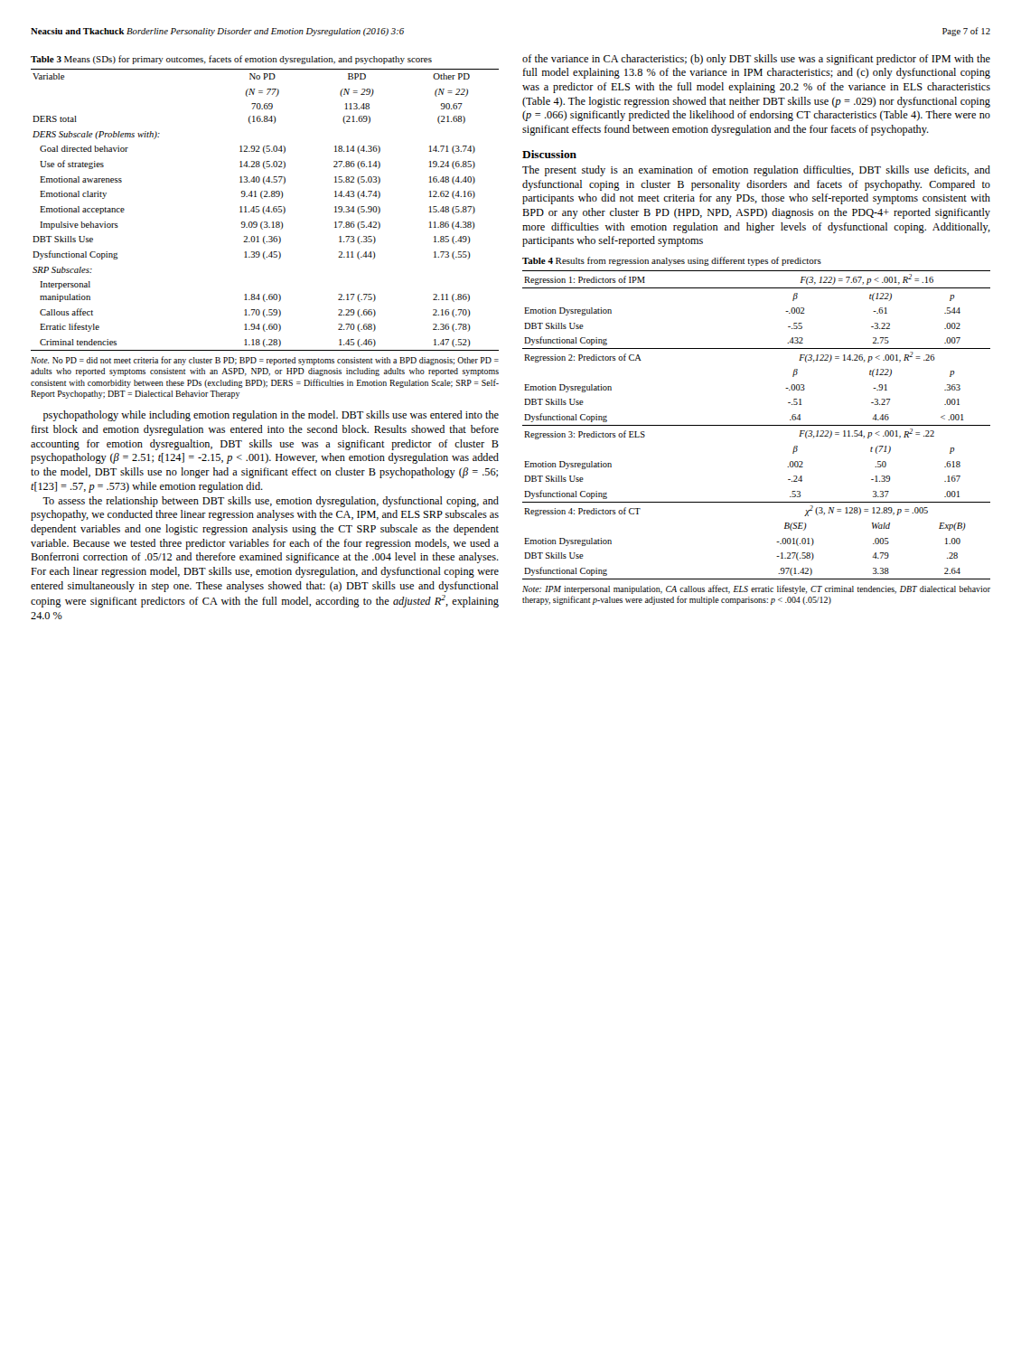Neacsiu and Tkachuck Borderline Personality Disorder and Emotion Dysregulation (2016) 3:6
Page 7 of 12
Table 3 Means (SDs) for primary outcomes, facets of emotion dysregulation, and psychopathy scores
| Variable | No PD | BPD | Other PD |
| --- | --- | --- | --- |
| | (N = 77) | (N = 29) | (N = 22) |
| DERS total | 70.69 (16.84) | 113.48 (21.69) | 90.67 (21.68) |
| DERS Subscale (Problems with): |
| Goal directed behavior | 12.92 (5.04) | 18.14 (4.36) | 14.71 (3.74) |
| Use of strategies | 14.28 (5.02) | 27.86 (6.14) | 19.24 (6.85) |
| Emotional awareness | 13.40 (4.57) | 15.82 (5.03) | 16.48 (4.40) |
| Emotional clarity | 9.41 (2.89) | 14.43 (4.74) | 12.62 (4.16) |
| Emotional acceptance | 11.45 (4.65) | 19.34 (5.90) | 15.48 (5.87) |
| Impulsive behaviors | 9.09 (3.18) | 17.86 (5.42) | 11.86 (4.38) |
| DBT Skills Use | 2.01 (.36) | 1.73 (.35) | 1.85 (.49) |
| Dysfunctional Coping | 1.39 (.45) | 2.11 (.44) | 1.73 (.55) |
| SRP Subscales: |
| Interpersonal manipulation | 1.84 (.60) | 2.17 (.75) | 2.11 (.86) |
| Callous affect | 1.70 (.59) | 2.29 (.66) | 2.16 (.70) |
| Erratic lifestyle | 1.94 (.60) | 2.70 (.68) | 2.36 (.78) |
| Criminal tendencies | 1.18 (.28) | 1.45 (.46) | 1.47 (.52) |
Note. No PD = did not meet criteria for any cluster B PD; BPD = reported symptoms consistent with a BPD diagnosis; Other PD = adults who reported symptoms consistent with an ASPD, NPD, or HPD diagnosis including adults who reported symptoms consistent with comorbidity between these PDs (excluding BPD); DERS = Difficulties in Emotion Regulation Scale; SRP = Self-Report Psychopathy; DBT = Dialectical Behavior Therapy
psychopathology while including emotion regulation in the model. DBT skills use was entered into the first block and emotion dysregulation was entered into the second block. Results showed that before accounting for emotion dysregualtion, DBT skills use was a significant predictor of cluster B psychopathology (β = 2.51; t[124] = -2.15, p < .001). However, when emotion dysregulation was added to the model, DBT skills use no longer had a significant effect on cluster B psychopathology (β = .56; t[123] = .57, p = .573) while emotion regulation did.
To assess the relationship between DBT skills use, emotion dysregulation, dysfunctional coping, and psychopathy, we conducted three linear regression analyses with the CA, IPM, and ELS SRP subscales as dependent variables and one logistic regression analysis using the CT SRP subscale as the dependent variable. Because we tested three predictor variables for each of the four regression models, we used a Bonferroni correction of .05/12 and therefore examined significance at the .004 level in these analyses. For each linear regression model, DBT skills use, emotion dysregulation, and dysfunctional coping were entered simultaneously in step one. These analyses showed that: (a) DBT skills use and dysfunctional coping were significant predictors of CA with the full model, according to the adjusted R2, explaining 24.0 %
of the variance in CA characteristics; (b) only DBT skills use was a significant predictor of IPM with the full model explaining 13.8 % of the variance in IPM characteristics; and (c) only dysfunctional coping was a predictor of ELS with the full model explaining 20.2 % of the variance in ELS characteristics (Table 4). The logistic regression showed that neither DBT skills use (p = .029) nor dysfunctional coping (p = .066) significantly predicted the likelihood of endorsing CT characteristics (Table 4). There were no significant effects found between emotion dysregulation and the four facets of psychopathy.
Discussion
The present study is an examination of emotion regulation difficulties, DBT skills use deficits, and dysfunctional coping in cluster B personality disorders and facets of psychopathy. Compared to participants who did not meet criteria for any PDs, those who self-reported symptoms consistent with BPD or any other cluster B PD (HPD, NPD, ASPD) diagnosis on the PDQ-4+ reported significantly more difficulties with emotion regulation and higher levels of dysfunctional coping. Additionally, participants who self-reported symptoms
Table 4 Results from regression analyses using different types of predictors
| Regression 1: Predictors of IPM | F(3, 122) = 7.67, p < .001, R 2 = .16 |
| | β | t(122) | p |
| Emotion Dysregulation | -.002 | -.61 | .544 |
| DBT Skills Use | -.55 | -3.22 | .002 |
| Dysfunctional Coping | .432 | 2.75 | .007 |
| Regression 2: Predictors of CA | F(3,122) = 14.26, p < .001, R 2 = .26 |
| | β | t(122) | p |
| Emotion Dysregulation | -.003 | -.91 | .363 |
| DBT Skills Use | -.51 | -3.27 | .001 |
| Dysfunctional Coping | .64 | 4.46 | < .001 |
| Regression 3: Predictors of ELS | F(3,122) = 11.54, p < .001, R 2 = .22 |
| | β | t (71) | p |
| Emotion Dysregulation | .002 | .50 | .618 |
| DBT Skills Use | -.24 | -1.39 | .167 |
| Dysfunctional Coping | .53 | 3.37 | .001 |
| Regression 4: Predictors of CT | χ 2 (3, N = 128) = 12.89, p = .005 |
| | B(SE) | Wald | Exp(B) |
| Emotion Dysregulation | -.001(.01) | .005 | 1.00 |
| DBT Skills Use | -1.27(.58) | 4.79 | .28 |
| Dysfunctional Coping | .97(1.42) | 3.38 | 2.64 |
Note: IPM interpersonal manipulation, CA callous affect, ELS erratic lifestyle, CT criminal tendencies, DBT dialectical behavior therapy, significant p-values were adjusted for multiple comparisons: p < .004 (.05/12)